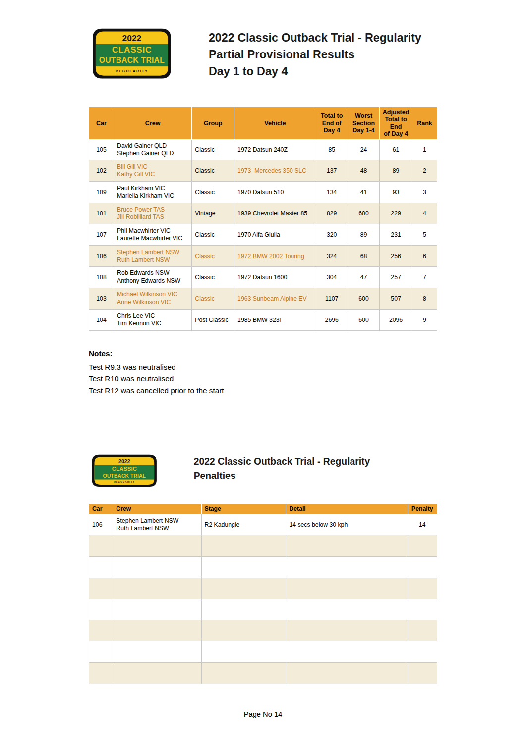2022 CLASSIC OUTBACK TRIAL REGULARITY
2022 Classic Outback Trial - Regularity
Partial Provisional Results
Day 1 to Day 4
| Car | Crew | Group | Vehicle | Total to End of Day 4 | Worst Section Day 1-4 | Adjusted Total to End of Day 4 | Rank |
| --- | --- | --- | --- | --- | --- | --- | --- |
| 105 | David Gainer QLD Stephen Gainer QLD | Classic | 1972 Datsun 240Z | 85 | 24 | 61 | 1 |
| 102 | Bill Gill VIC Kathy Gill VIC | Classic | 1973 Mercedes 350 SLC | 137 | 48 | 89 | 2 |
| 109 | Paul Kirkham VIC Mariella Kirkham VIC | Classic | 1970 Datsun 510 | 134 | 41 | 93 | 3 |
| 101 | Bruce Power TAS Jill Robilliard TAS | Vintage | 1939 Chevrolet Master 85 | 829 | 600 | 229 | 4 |
| 107 | Phil Macwhirter VIC Laurette Macwhirter VIC | Classic | 1970 Alfa Giulia | 320 | 89 | 231 | 5 |
| 106 | Stephen Lambert NSW Ruth Lambert NSW | Classic | 1972 BMW 2002 Touring | 324 | 68 | 256 | 6 |
| 108 | Rob Edwards NSW Anthony Edwards NSW | Classic | 1972 Datsun 1600 | 304 | 47 | 257 | 7 |
| 103 | Michael Wilkinson VIC Anne Wilkinson VIC | Classic | 1963 Sunbeam Alpine EV | 1107 | 600 | 507 | 8 |
| 104 | Chris Lee VIC Tim Kennon VIC | Post Classic | 1985 BMW 323i | 2696 | 600 | 2096 | 9 |
Notes:
Test R9.3 was neutralised
Test R10 was neutralised
Test R12 was cancelled prior to the start
2022 CLASSIC OUTBACK TRIAL REGULARITY
2022 Classic Outback Trial - Regularity
Penalties
| Car | Crew | Stage | Detail | Penalty |
| --- | --- | --- | --- | --- |
| 106 | Stephen Lambert NSW Ruth Lambert NSW | R2 Kadungle | 14 secs below 30 kph | 14 |
Page No 14